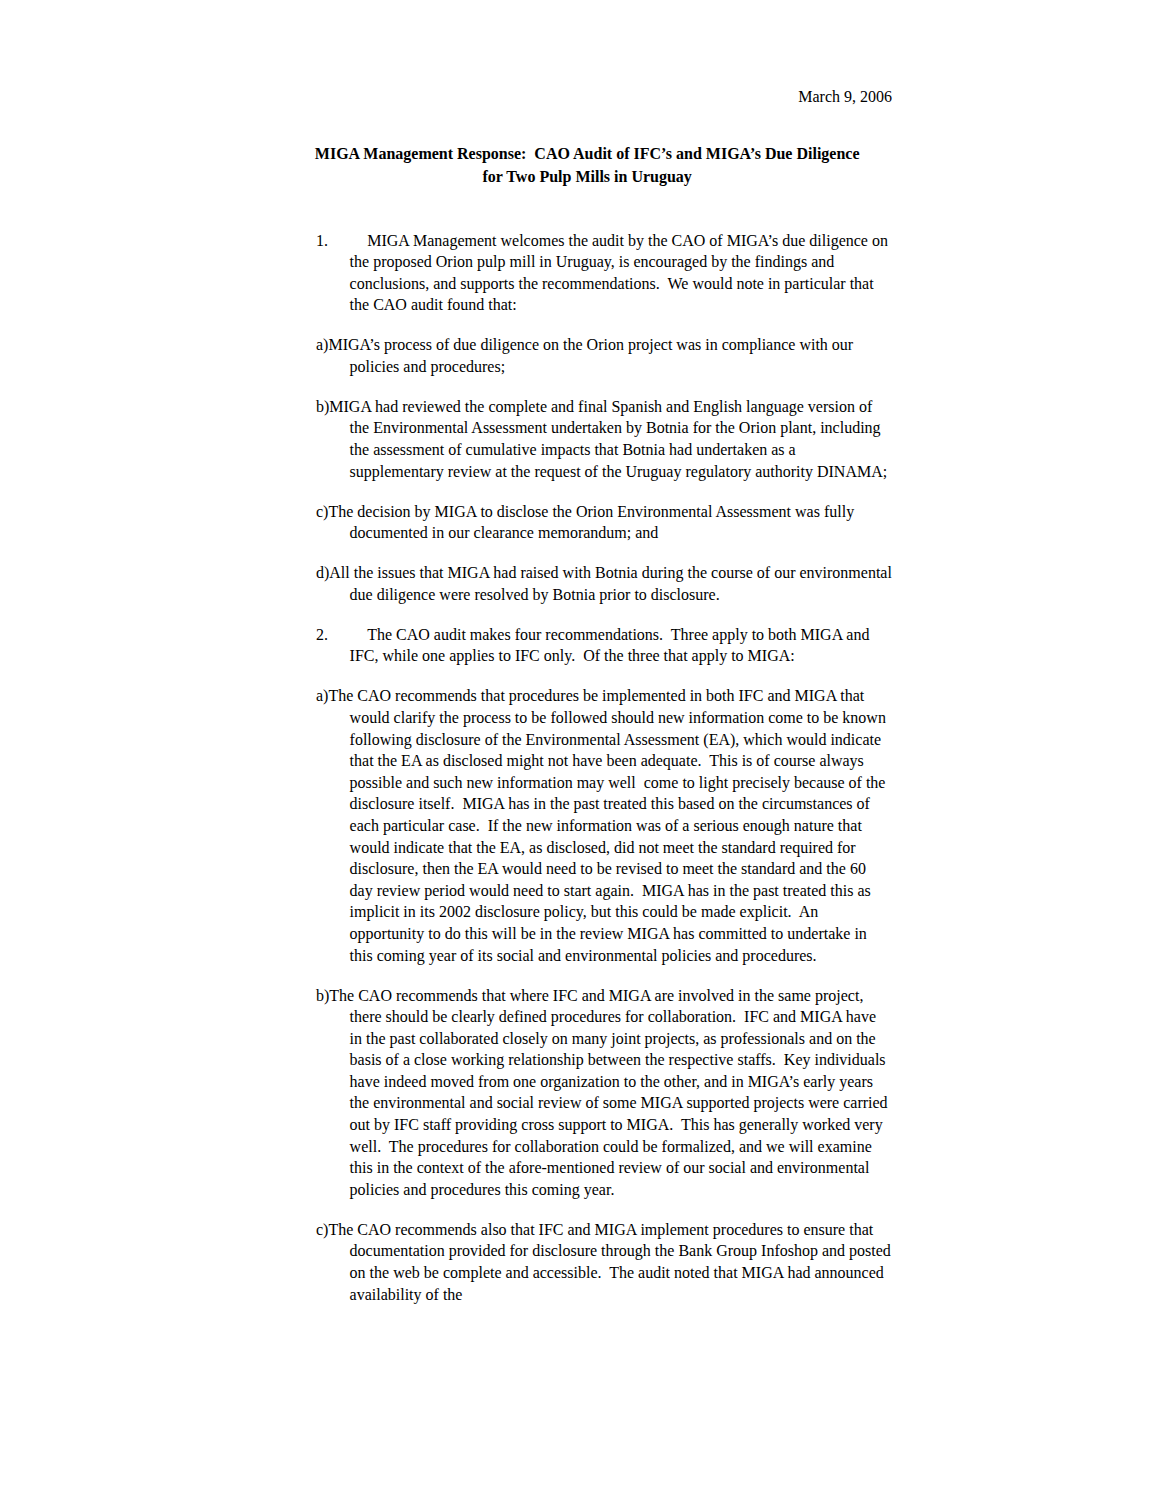March 9, 2006
MIGA Management Response: CAO Audit of IFC’s and MIGA’s Due Diligence for Two Pulp Mills in Uruguay
1. MIGA Management welcomes the audit by the CAO of MIGA’s due diligence on the proposed Orion pulp mill in Uruguay, is encouraged by the findings and conclusions, and supports the recommendations. We would note in particular that the CAO audit found that:
a) MIGA’s process of due diligence on the Orion project was in compliance with our policies and procedures;
b) MIGA had reviewed the complete and final Spanish and English language version of the Environmental Assessment undertaken by Botnia for the Orion plant, including the assessment of cumulative impacts that Botnia had undertaken as a supplementary review at the request of the Uruguay regulatory authority DINAMA;
c) The decision by MIGA to disclose the Orion Environmental Assessment was fully documented in our clearance memorandum; and
d) All the issues that MIGA had raised with Botnia during the course of our environmental due diligence were resolved by Botnia prior to disclosure.
2. The CAO audit makes four recommendations. Three apply to both MIGA and IFC, while one applies to IFC only. Of the three that apply to MIGA:
a) The CAO recommends that procedures be implemented in both IFC and MIGA that would clarify the process to be followed should new information come to be known following disclosure of the Environmental Assessment (EA), which would indicate that the EA as disclosed might not have been adequate. This is of course always possible and such new information may well come to light precisely because of the disclosure itself. MIGA has in the past treated this based on the circumstances of each particular case. If the new information was of a serious enough nature that would indicate that the EA, as disclosed, did not meet the standard required for disclosure, then the EA would need to be revised to meet the standard and the 60 day review period would need to start again. MIGA has in the past treated this as implicit in its 2002 disclosure policy, but this could be made explicit. An opportunity to do this will be in the review MIGA has committed to undertake in this coming year of its social and environmental policies and procedures.
b) The CAO recommends that where IFC and MIGA are involved in the same project, there should be clearly defined procedures for collaboration. IFC and MIGA have in the past collaborated closely on many joint projects, as professionals and on the basis of a close working relationship between the respective staffs. Key individuals have indeed moved from one organization to the other, and in MIGA’s early years the environmental and social review of some MIGA supported projects were carried out by IFC staff providing cross support to MIGA. This has generally worked very well. The procedures for collaboration could be formalized, and we will examine this in the context of the afore-mentioned review of our social and environmental policies and procedures this coming year.
c) The CAO recommends also that IFC and MIGA implement procedures to ensure that documentation provided for disclosure through the Bank Group Infoshop and posted on the web be complete and accessible. The audit noted that MIGA had announced availability of the